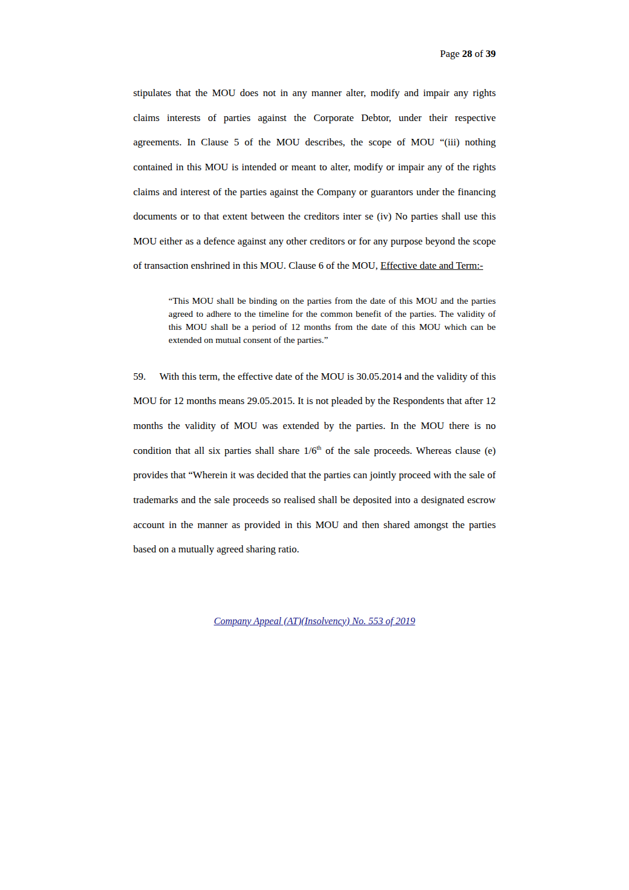Page 28 of 39
stipulates that the MOU does not in any manner alter, modify and impair any rights claims interests of parties against the Corporate Debtor, under their respective agreements. In Clause 5 of the MOU describes, the scope of MOU “(iii) nothing contained in this MOU is intended or meant to alter, modify or impair any of the rights claims and interest of the parties against the Company or guarantors under the financing documents or to that extent between the creditors inter se (iv) No parties shall use this MOU either as a defence against any other creditors or for any purpose beyond the scope of transaction enshrined in this MOU. Clause 6 of the MOU, Effective date and Term:-
“This MOU shall be binding on the parties from the date of this MOU and the parties agreed to adhere to the timeline for the common benefit of the parties. The validity of this MOU shall be a period of 12 months from the date of this MOU which can be extended on mutual consent of the parties.”
59. With this term, the effective date of the MOU is 30.05.2014 and the validity of this MOU for 12 months means 29.05.2015. It is not pleaded by the Respondents that after 12 months the validity of MOU was extended by the parties. In the MOU there is no condition that all six parties shall share 1/6th of the sale proceeds. Whereas clause (e) provides that “Wherein it was decided that the parties can jointly proceed with the sale of trademarks and the sale proceeds so realised shall be deposited into a designated escrow account in the manner as provided in this MOU and then shared amongst the parties based on a mutually agreed sharing ratio.
Company Appeal (AT)(Insolvency) No. 553 of 2019